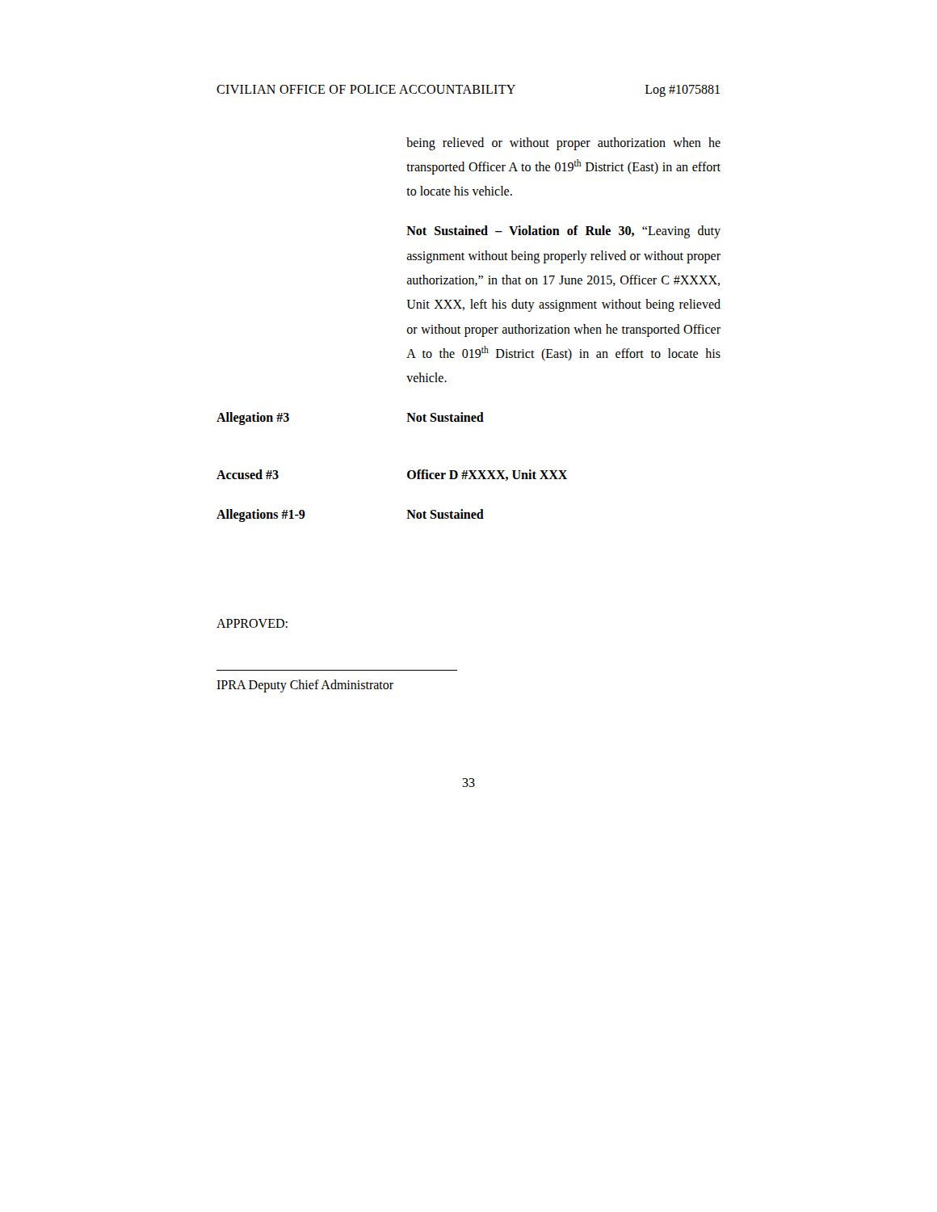Civilian Office of Police Accountability
Log #1075881
being relieved or without proper authorization when he transported Officer A to the 019th District (East) in an effort to locate his vehicle.
Not Sustained – Violation of Rule 30, “Leaving duty assignment without being properly relived or without proper authorization,” in that on 17 June 2015, Officer C #XXXX, Unit XXX, left his duty assignment without being relieved or without proper authorization when he transported Officer A to the 019th District (East) in an effort to locate his vehicle.
Allegation #3
Not Sustained
Accused #3
Officer D #XXXX, Unit XXX
Allegations #1-9
Not Sustained
APPROVED:
IPRA Deputy Chief Administrator
33